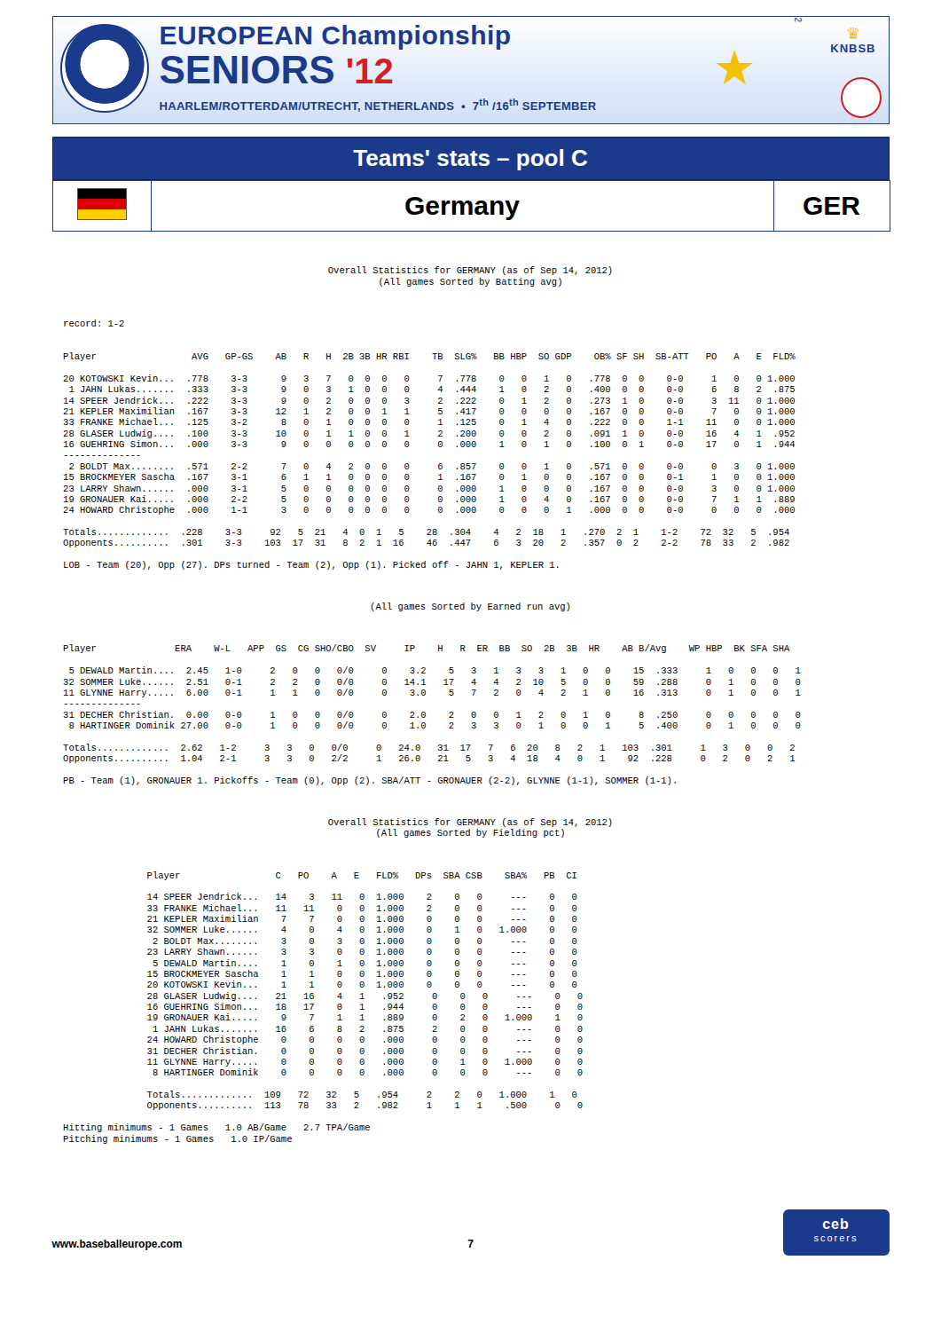EUROPEAN Championship
SENIORS '12
HAARLEM/ROTTERDAM/UTRECHT, NETHERLANDS • 7th /16th SEPTEMBER
★
100 JAAR · 2012
♛ KNBSB
Teams' stats – pool C
Germany
GER
Overall Statistics for GERMANY (as of Sep 14, 2012) (All games Sorted by Batting avg)
record: 1-2 Player AVG GP-GS AB R H 2B 3B HR RBI TB SLG% BB HBP SO GDP OB% SF SH SB-ATT PO A E FLD% 20 KOTOWSKI Kevin... .778 3-3 9 3 7 0 0 0 0 7 .778 0 0 1 0 .778 0 0 0-0 1 0 0 1.000 1 JAHN Lukas....... .333 3-3 9 0 3 1 0 0 0 4 .444 1 0 2 0 .400 0 0 0-0 6 8 2 .875 14 SPEER Jendrick... .222 3-3 9 0 2 0 0 0 3 2 .222 0 1 2 0 .273 1 0 0-0 3 11 0 1.000 21 KEPLER Maximilian .167 3-3 12 1 2 0 0 1 1 5 .417 0 0 0 0 .167 0 0 0-0 7 0 0 1.000 33 FRANKE Michael... .125 3-2 8 0 1 0 0 0 0 1 .125 0 1 4 0 .222 0 0 1-1 11 0 0 1.000 28 GLASER Ludwig.... .100 3-3 10 0 1 1 0 0 1 2 .200 0 0 2 0 .091 1 0 0-0 16 4 1 .952 16 GUEHRING Simon... .000 3-3 9 0 0 0 0 0 0 0 .000 1 0 1 0 .100 0 1 0-0 17 0 1 .944 -------------- 2 BOLDT Max........ .571 2-2 7 0 4 2 0 0 0 6 .857 0 0 1 0 .571 0 0 0-0 0 3 0 1.000 15 BROCKMEYER Sascha .167 3-1 6 1 1 0 0 0 0 1 .167 0 1 0 0 .167 0 0 0-1 1 0 0 1.000 23 LARRY Shawn...... .000 3-1 5 0 0 0 0 0 0 0 .000 1 0 0 0 .167 0 0 0-0 3 0 0 1.000 19 GRONAUER Kai..... .000 2-2 5 0 0 0 0 0 0 0 .000 1 0 4 0 .167 0 0 0-0 7 1 1 .889 24 HOWARD Christophe .000 1-1 3 0 0 0 0 0 0 0 .000 0 0 0 1 .000 0 0 0-0 0 0 0 .000 Totals............. .228 3-3 92 5 21 4 0 1 5 28 .304 4 2 18 1 .270 2 1 1-2 72 32 5 .954 Opponents.......... .301 3-3 103 17 31 8 2 1 16 46 .447 6 3 20 2 .357 0 2 2-2 78 33 2 .982 LOB - Team (20), Opp (27). DPs turned - Team (2), Opp (1). Picked off - JAHN 1, KEPLER 1.
(All games Sorted by Earned run avg)
Player ERA W-L APP GS CG SHO/CBO SV IP H R ER BB SO 2B 3B HR AB B/Avg WP HBP BK SFA SHA 5 DEWALD Martin.... 2.45 1-0 2 0 0 0/0 0 3.2 5 3 1 3 3 1 0 0 15 .333 1 0 0 0 1 32 SOMMER Luke...... 2.51 0-1 2 2 0 0/0 0 14.1 17 4 4 2 10 5 0 0 59 .288 0 1 0 0 0 11 GLYNNE Harry..... 6.00 0-1 1 1 0 0/0 0 3.0 5 7 2 0 4 2 1 0 16 .313 0 1 0 0 1 -------------- 31 DECHER Christian. 0.00 0-0 1 0 0 0/0 0 2.0 2 0 0 1 2 0 1 0 8 .250 0 0 0 0 0 8 HARTINGER Dominik 27.00 0-0 1 0 0 0/0 0 1.0 2 3 3 0 1 0 0 1 5 .400 0 1 0 0 0 Totals............. 2.62 1-2 3 3 0 0/0 0 24.0 31 17 7 6 20 8 2 1 103 .301 1 3 0 0 2 Opponents.......... 1.04 2-1 3 3 0 2/2 1 26.0 21 5 3 4 18 4 0 1 92 .228 0 2 0 2 1 PB - Team (1), GRONAUER 1. Pickoffs - Team (0), Opp (2). SBA/ATT - GRONAUER (2-2), GLYNNE (1-1), SOMMER (1-1).
Overall Statistics for GERMANY (as of Sep 14, 2012) (All games Sorted by Fielding pct)
Player C PO A E FLD% DPs SBA CSB SBA% PB CI 14 SPEER Jendrick... 14 3 11 0 1.000 2 0 0 --- 0 0 33 FRANKE Michael... 11 11 0 0 1.000 2 0 0 --- 0 0 21 KEPLER Maximilian 7 7 0 0 1.000 0 0 0 --- 0 0 32 SOMMER Luke...... 4 0 4 0 1.000 0 1 0 1.000 0 0 2 BOLDT Max........ 3 0 3 0 1.000 0 0 0 --- 0 0 23 LARRY Shawn...... 3 3 0 0 1.000 0 0 0 --- 0 0 5 DEWALD Martin.... 1 0 1 0 1.000 0 0 0 --- 0 0 15 BROCKMEYER Sascha 1 1 0 0 1.000 0 0 0 --- 0 0 20 KOTOWSKI Kevin... 1 1 0 0 1.000 0 0 0 --- 0 0 28 GLASER Ludwig.... 21 16 4 1 .952 0 0 0 --- 0 0 16 GUEHRING Simon... 18 17 0 1 .944 0 0 0 --- 0 0 19 GRONAUER Kai..... 9 7 1 1 .889 0 2 0 1.000 1 0 1 JAHN Lukas....... 16 6 8 2 .875 2 0 0 --- 0 0 24 HOWARD Christophe 0 0 0 0 .000 0 0 0 --- 0 0 31 DECHER Christian. 0 0 0 0 .000 0 0 0 --- 0 0 11 GLYNNE Harry..... 0 0 0 0 .000 0 1 0 1.000 0 0 8 HARTINGER Dominik 0 0 0 0 .000 0 0 0 --- 0 0 Totals............. 109 72 32 5 .954 2 2 0 1.000 1 0 Opponents.......... 113 78 33 2 .982 1 1 1 .500 0 0 Hitting minimums - 1 Games 1.0 AB/Game 2.7 TPA/Game Pitching minimums - 1 Games 1.0 IP/Game
www.baseballeurope.com
7
ceb scorers